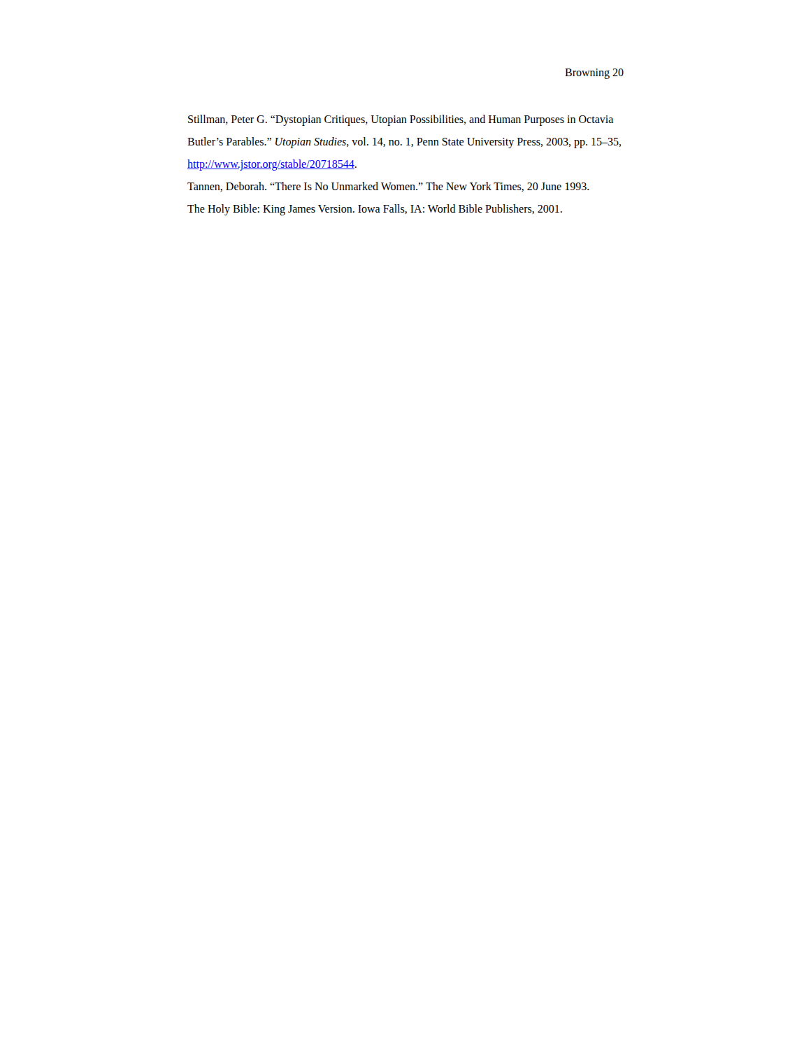Browning 20
Stillman, Peter G. “Dystopian Critiques, Utopian Possibilities, and Human Purposes in Octavia Butler’s Parables.” Utopian Studies, vol. 14, no. 1, Penn State University Press, 2003, pp. 15–35, http://www.jstor.org/stable/20718544.
Tannen, Deborah. “There Is No Unmarked Women.” The New York Times, 20 June 1993.
The Holy Bible: King James Version. Iowa Falls, IA: World Bible Publishers, 2001.